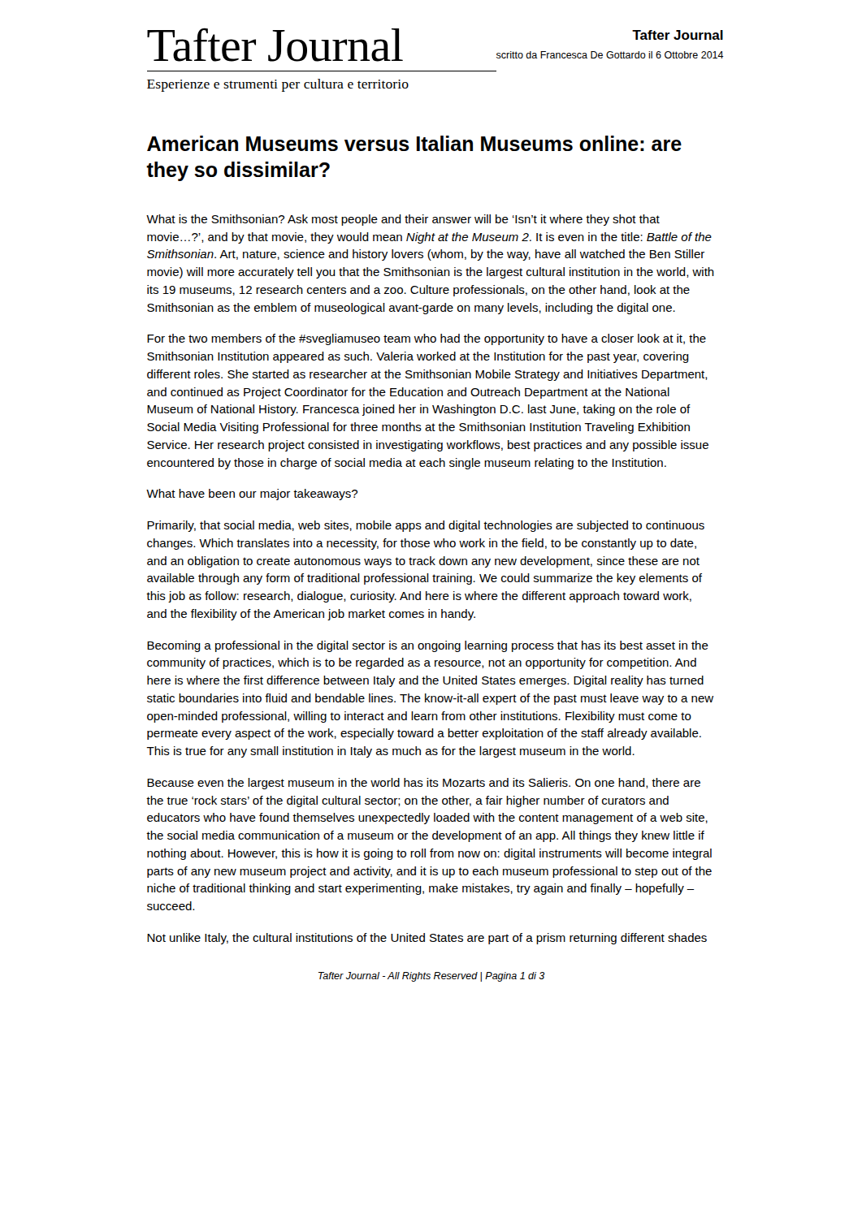Tafter Journal
Esperienze e strumenti per cultura e territorio
Tafter Journal
scritto da Francesca De Gottardo il 6 Ottobre 2014
American Museums versus Italian Museums online: are they so dissimilar?
What is the Smithsonian? Ask most people and their answer will be ‘Isn’t it where they shot that movie…?’, and by that movie, they would mean Night at the Museum 2. It is even in the title: Battle of the Smithsonian. Art, nature, science and history lovers (whom, by the way, have all watched the Ben Stiller movie) will more accurately tell you that the Smithsonian is the largest cultural institution in the world, with its 19 museums, 12 research centers and a zoo. Culture professionals, on the other hand, look at the Smithsonian as the emblem of museological avant-garde on many levels, including the digital one.
For the two members of the #svegliamuseo team who had the opportunity to have a closer look at it, the Smithsonian Institution appeared as such. Valeria worked at the Institution for the past year, covering different roles. She started as researcher at the Smithsonian Mobile Strategy and Initiatives Department, and continued as Project Coordinator for the Education and Outreach Department at the National Museum of National History. Francesca joined her in Washington D.C. last June, taking on the role of Social Media Visiting Professional for three months at the Smithsonian Institution Traveling Exhibition Service. Her research project consisted in investigating workflows, best practices and any possible issue encountered by those in charge of social media at each single museum relating to the Institution.
What have been our major takeaways?
Primarily, that social media, web sites, mobile apps and digital technologies are subjected to continuous changes. Which translates into a necessity, for those who work in the field, to be constantly up to date, and an obligation to create autonomous ways to track down any new development, since these are not available through any form of traditional professional training. We could summarize the key elements of this job as follow: research, dialogue, curiosity. And here is where the different approach toward work, and the flexibility of the American job market comes in handy.
Becoming a professional in the digital sector is an ongoing learning process that has its best asset in the community of practices, which is to be regarded as a resource, not an opportunity for competition. And here is where the first difference between Italy and the United States emerges. Digital reality has turned static boundaries into fluid and bendable lines. The know-it-all expert of the past must leave way to a new open-minded professional, willing to interact and learn from other institutions. Flexibility must come to permeate every aspect of the work, especially toward a better exploitation of the staff already available. This is true for any small institution in Italy as much as for the largest museum in the world.
Because even the largest museum in the world has its Mozarts and its Salieris. On one hand, there are the true ‘rock stars’ of the digital cultural sector; on the other, a fair higher number of curators and educators who have found themselves unexpectedly loaded with the content management of a web site, the social media communication of a museum or the development of an app. All things they knew little if nothing about. However, this is how it is going to roll from now on: digital instruments will become integral parts of any new museum project and activity, and it is up to each museum professional to step out of the niche of traditional thinking and start experimenting, make mistakes, try again and finally – hopefully – succeed.
Not unlike Italy, the cultural institutions of the United States are part of a prism returning different shades
Tafter Journal - All Rights Reserved | Pagina 1 di 3